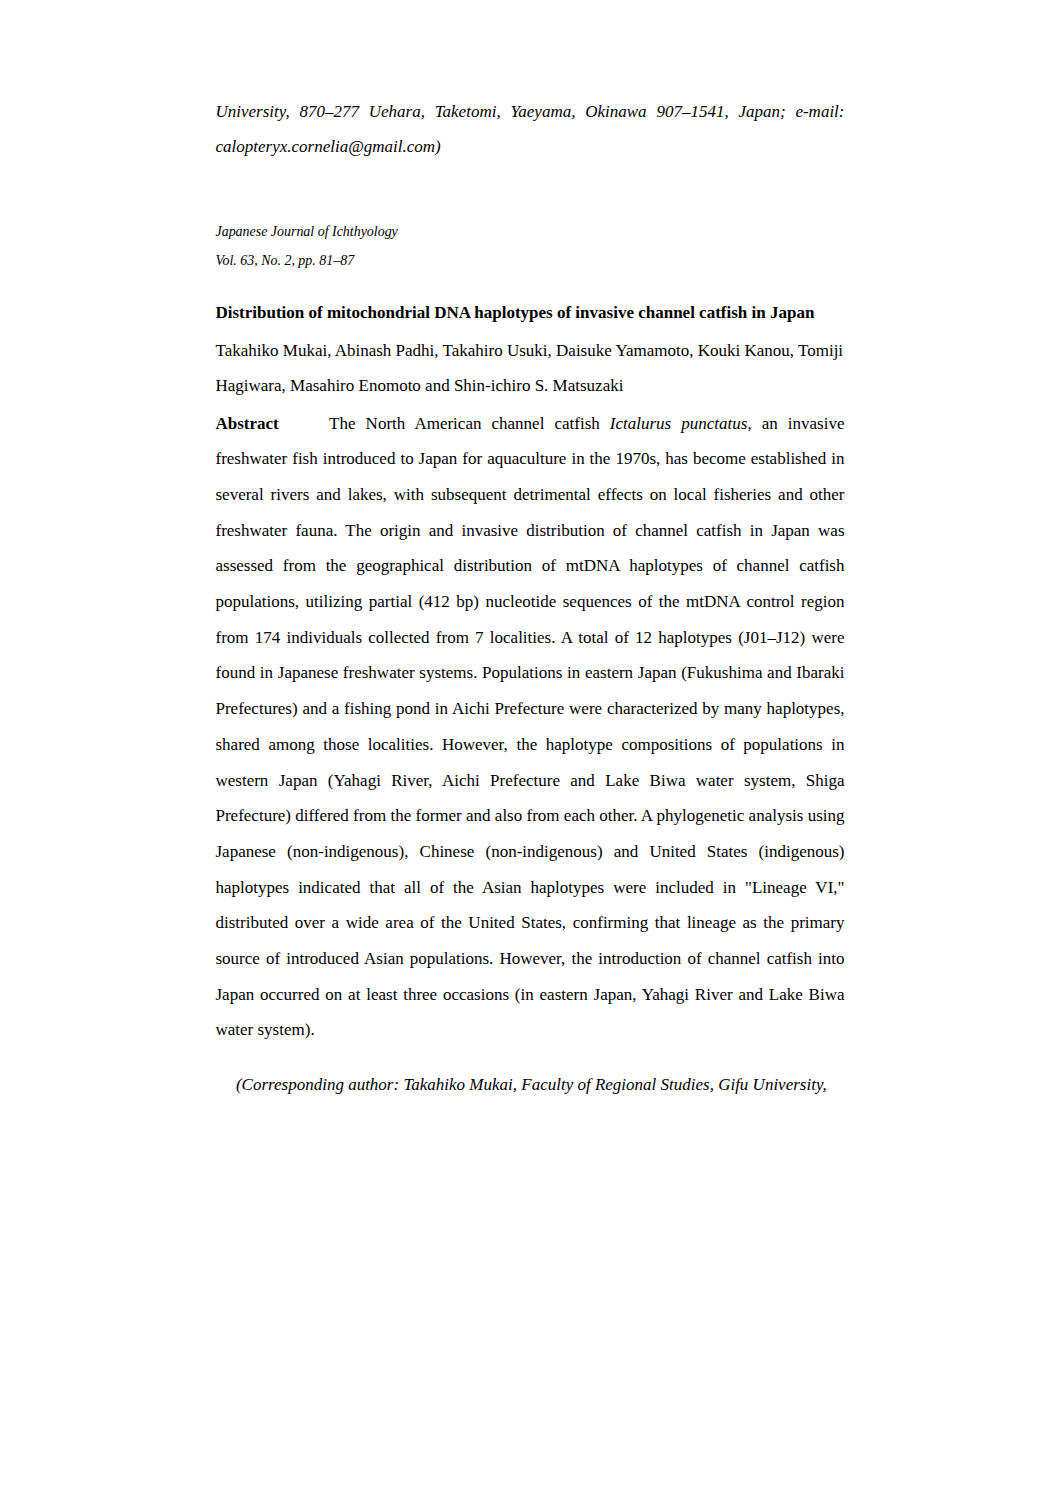University, 870–277 Uehara, Taketomi, Yaeyama, Okinawa 907–1541, Japan; e-mail: calopteryx.cornelia@gmail.com)
Japanese Journal of Ichthyology
Vol. 63, No. 2, pp. 81–87
Distribution of mitochondrial DNA haplotypes of invasive channel catfish in Japan
Takahiko Mukai, Abinash Padhi, Takahiro Usuki, Daisuke Yamamoto, Kouki Kanou, Tomiji Hagiwara, Masahiro Enomoto and Shin-ichiro S. Matsuzaki
Abstract The North American channel catfish Ictalurus punctatus, an invasive freshwater fish introduced to Japan for aquaculture in the 1970s, has become established in several rivers and lakes, with subsequent detrimental effects on local fisheries and other freshwater fauna. The origin and invasive distribution of channel catfish in Japan was assessed from the geographical distribution of mtDNA haplotypes of channel catfish populations, utilizing partial (412 bp) nucleotide sequences of the mtDNA control region from 174 individuals collected from 7 localities. A total of 12 haplotypes (J01–J12) were found in Japanese freshwater systems. Populations in eastern Japan (Fukushima and Ibaraki Prefectures) and a fishing pond in Aichi Prefecture were characterized by many haplotypes, shared among those localities. However, the haplotype compositions of populations in western Japan (Yahagi River, Aichi Prefecture and Lake Biwa water system, Shiga Prefecture) differed from the former and also from each other. A phylogenetic analysis using Japanese (non-indigenous), Chinese (non-indigenous) and United States (indigenous) haplotypes indicated that all of the Asian haplotypes were included in "Lineage VI," distributed over a wide area of the United States, confirming that lineage as the primary source of introduced Asian populations. However, the introduction of channel catfish into Japan occurred on at least three occasions (in eastern Japan, Yahagi River and Lake Biwa water system).
(Corresponding author: Takahiko Mukai, Faculty of Regional Studies, Gifu University,